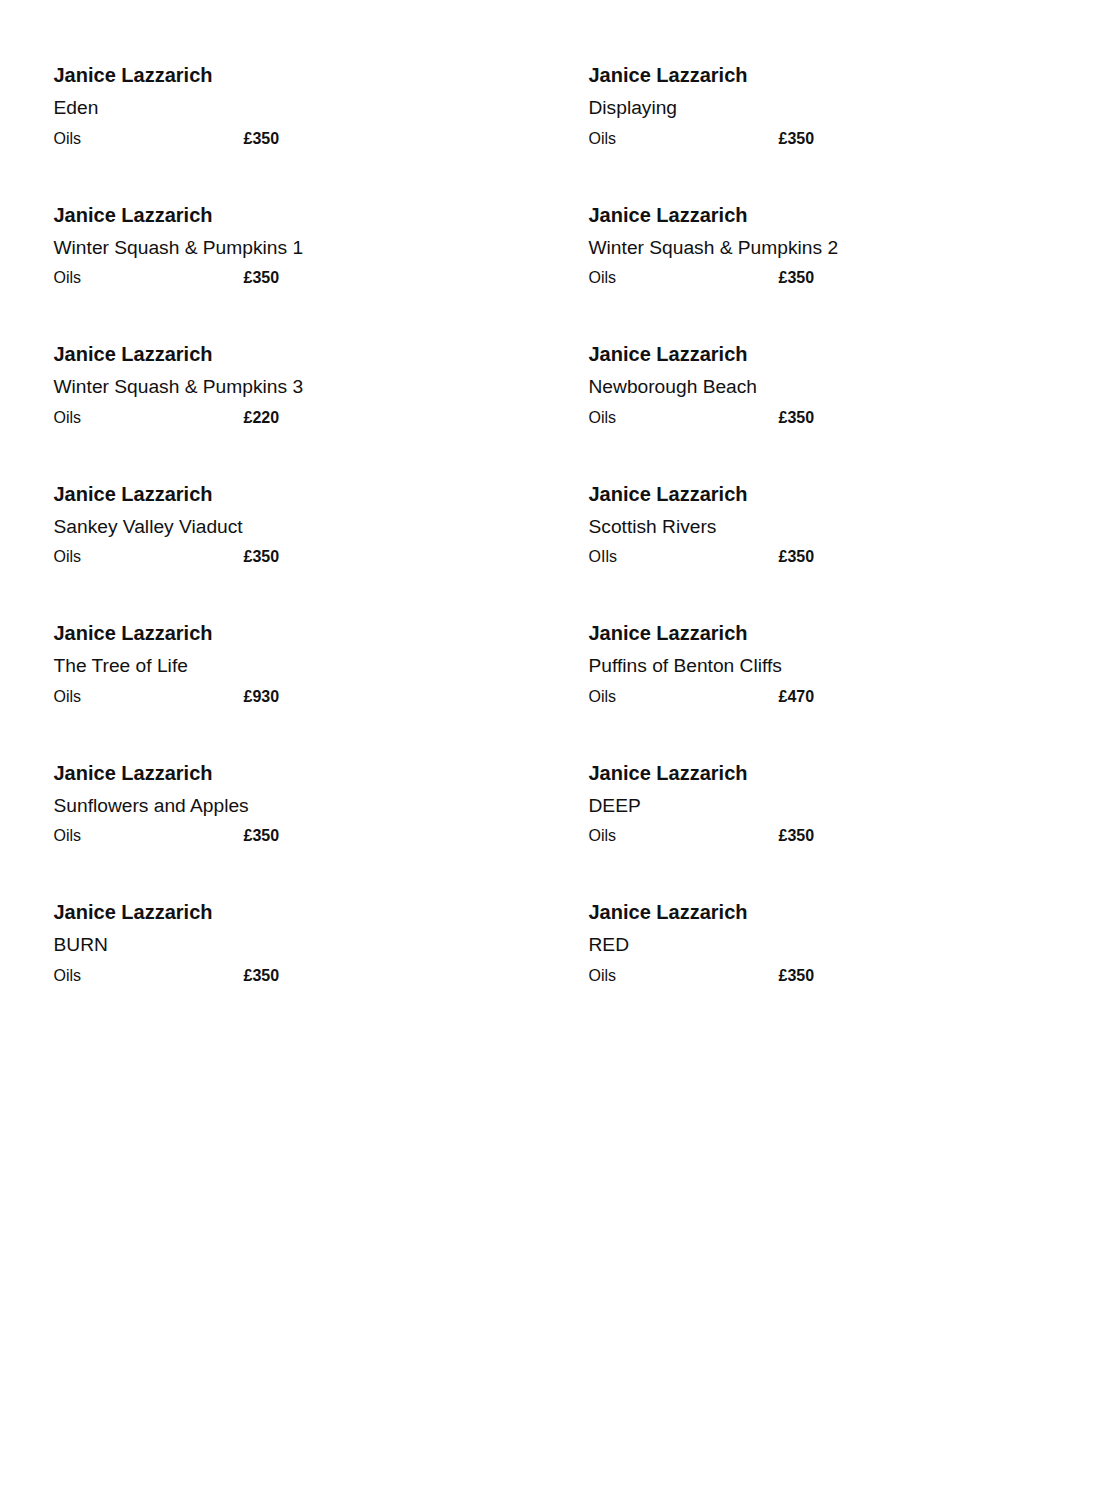Janice Lazzarich
Eden
Oils£350
Janice Lazzarich
Displaying
Oils£350
Janice Lazzarich
Winter Squash & Pumpkins 1
Oils£350
Janice Lazzarich
Winter Squash & Pumpkins 2
Oils£350
Janice Lazzarich
Winter Squash & Pumpkins 3
Oils£220
Janice Lazzarich
Newborough Beach
Oils£350
Janice Lazzarich
Sankey Valley Viaduct
Oils£350
Janice Lazzarich
Scottish Rivers
OIls£350
Janice Lazzarich
The Tree of Life
Oils£930
Janice Lazzarich
Puffins of Benton Cliffs
Oils£470
Janice Lazzarich
Sunflowers and Apples
Oils£350
Janice Lazzarich
DEEP
Oils£350
Janice Lazzarich
BURN
Oils£350
Janice Lazzarich
RED
Oils£350